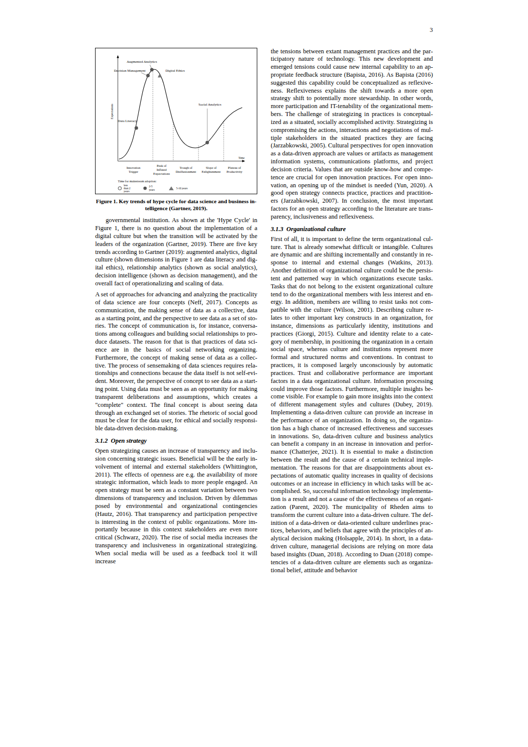3
Expectations Time Data Literacy Decision Management Augmented Analytics Digital Ethics Social Analytics Innovation Trigger Peak of Inflated Expectations Trough of Disillusionment Slope of Enlightenment Plateau of Productivity Time for mainstream adoption: less than 2 years 2-5 years 5-10 years
Figure 1. Key trends of hype cycle for data science and business intelligence (Gartner, 2019).
governmental institution. As shown at the 'Hype Cycle' in Figure 1, there is no question about the implementation of a digital culture but when the transition will be activated by the leaders of the organization (Gartner, 2019). There are five key trends according to Gartner (2019): augmented analytics, digital culture (shown dimensions in Figure 1 are data literacy and digital ethics), relationship analytics (shown as social analytics), decision intelligence (shown as decision management), and the overall fact of operationalizing and scaling of data.
A set of approaches for advancing and analyzing the practicality of data science are four concepts (Neff, 2017). Concepts as communication, the making sense of data as a collective, data as a starting point, and the perspective to see data as a set of stories. The concept of communication is, for instance, conversations among colleagues and building social relationships to produce datasets. The reason for that is that practices of data science are in the basics of social networking organizing. Furthermore, the concept of making sense of data as a collective. The process of sensemaking of data sciences requires relationships and connections because the data itself is not self-evident. Moreover, the perspective of concept to see data as a starting point. Using data must be seen as an opportunity for making transparent deliberations and assumptions, which creates a "complete" context. The final concept is about seeing data through an exchanged set of stories. The rhetoric of social good must be clear for the data user, for ethical and socially responsible data-driven decision-making.
3.1.2 Open strategy
Open strategizing causes an increase of transparency and inclusion concerning strategic issues. Beneficial will be the early involvement of internal and external stakeholders (Whittington, 2011). The effects of openness are e.g. the availability of more strategic information, which leads to more people engaged. An open strategy must be seen as a constant variation between two dimensions of transparency and inclusion. Driven by dilemmas posed by environmental and organizational contingencies (Hautz, 2016). That transparency and participation perspective is interesting in the context of public organizations. More importantly because in this context stakeholders are even more critical (Schwarz, 2020). The rise of social media increases the transparency and inclusiveness in organizational strategizing. When social media will be used as a feedback tool it will increase
the tensions between extant management practices and the participatory nature of technology. This new development and emerged tensions could cause new internal capability to an appropriate feedback structure (Bapista, 2016). As Bapista (2016) suggested this capability could be conceptualized as reflexiveness. Reflexiveness explains the shift towards a more open strategy shift to potentially more stewardship. In other words, more participation and IT-tenability of the organizational members. The challenge of strategizing in practices is conceptualized as a situated, socially accomplished activity. Strategizing is compromising the actions, interactions and negotiations of multiple stakeholders in the situated practices they are facing (Jarzabkowski, 2005). Cultural perspectives for open innovation as a data-driven approach are values or artifacts as management information systems, communications platforms, and project decision criteria. Values that are outside know-how and competence are crucial for open innovation practices. For open innovation, an opening up of the mindset is needed (Yun, 2020). A good open strategy connects practice, practices and practitioners (Jarzabkowski, 2007). In conclusion, the most important factors for an open strategy according to the literature are transparency, inclusiveness and reflexiveness.
3.1.3 Organizational culture
First of all, it is important to define the term organizational culture. That is already somewhat difficult or intangible. Cultures are dynamic and are shifting incrementally and constantly in response to internal and external changes (Watkins, 2013). Another definition of organizational culture could be the persistent and patterned way in which organizations execute tasks. Tasks that do not belong to the existent organizational culture tend to do the organizational members with less interest and energy. In addition, members are willing to resist tasks not compatible with the culture (Wilson, 2001). Describing culture relates to other important key constructs in an organization, for instance, dimensions as particularly identity, institutions and practices (Giorgi, 2015). Culture and identity relate to a category of membership, in positioning the organization in a certain social space, whereas culture and institutions represent more formal and structured norms and conventions. In contrast to practices, it is composed largely unconsciously by automatic practices. Trust and collaborative performance are important factors in a data organizational culture. Information processing could improve those factors. Furthermore, multiple insights become visible. For example to gain more insights into the context of different management styles and cultures (Dubey, 2019). Implementing a data-driven culture can provide an increase in the performance of an organization. In doing so, the organization has a high chance of increased effectiveness and successes in innovations. So, data-driven culture and business analytics can benefit a company in an increase in innovation and performance (Chatterjee, 2021). It is essential to make a distinction between the result and the cause of a certain technical implementation. The reasons for that are disappointments about expectations of automatic quality increases in quality of decisions outcomes or an increase in efficiency in which tasks will be accomplished. So, successful information technology implementation is a result and not a cause of the effectiveness of an organization (Parent, 2020). The municipality of Rheden aims to transform the current culture into a data-driven culture. The definition of a data-driven or data-oriented culture underlines practices, behaviors, and beliefs that agree with the principles of analytical decision making (Holsapple, 2014). In short, in a data-driven culture, managerial decisions are relying on more data based insights (Duan, 2018). According to Duan (2018) competencies of a data-driven culture are elements such as organizational belief, attitude and behavior